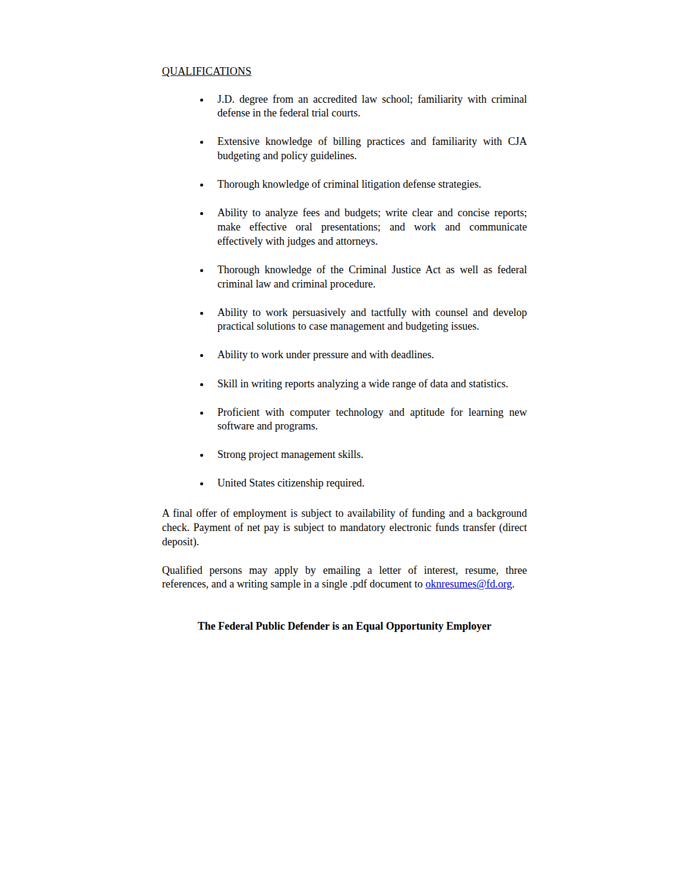QUALIFICATIONS
J.D. degree from an accredited law school; familiarity with criminal defense in the federal trial courts.
Extensive knowledge of billing practices and familiarity with CJA budgeting and policy guidelines.
Thorough knowledge of criminal litigation defense strategies.
Ability to analyze fees and budgets; write clear and concise reports; make effective oral presentations; and work and communicate effectively with judges and attorneys.
Thorough knowledge of the Criminal Justice Act as well as federal criminal law and criminal procedure.
Ability to work persuasively and tactfully with counsel and develop practical solutions to case management and budgeting issues.
Ability to work under pressure and with deadlines.
Skill in writing reports analyzing a wide range of data and statistics.
Proficient with computer technology and aptitude for learning new software and programs.
Strong project management skills.
United States citizenship required.
A final offer of employment is subject to availability of funding and a background check. Payment of net pay is subject to mandatory electronic funds transfer (direct deposit).
Qualified persons may apply by emailing a letter of interest, resume, three references, and a writing sample in a single .pdf document to oknresumes@fd.org.
The Federal Public Defender is an Equal Opportunity Employer